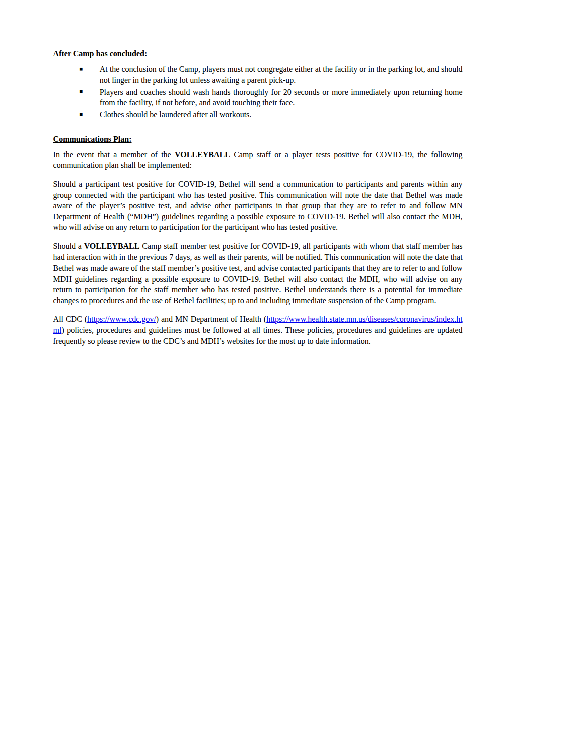After Camp has concluded:
At the conclusion of the Camp, players must not congregate either at the facility or in the parking lot, and should not linger in the parking lot unless awaiting a parent pick-up.
Players and coaches should wash hands thoroughly for 20 seconds or more immediately upon returning home from the facility, if not before, and avoid touching their face.
Clothes should be laundered after all workouts.
Communications Plan:
In the event that a member of the VOLLEYBALL Camp staff or a player tests positive for COVID-19, the following communication plan shall be implemented:
Should a participant test positive for COVID-19, Bethel will send a communication to participants and parents within any group connected with the participant who has tested positive. This communication will note the date that Bethel was made aware of the player’s positive test, and advise other participants in that group that they are to refer to and follow MN Department of Health (“MDH”) guidelines regarding a possible exposure to COVID-19. Bethel will also contact the MDH, who will advise on any return to participation for the participant who has tested positive.
Should a VOLLEYBALL Camp staff member test positive for COVID-19, all participants with whom that staff member has had interaction with in the previous 7 days, as well as their parents, will be notified. This communication will note the date that Bethel was made aware of the staff member’s positive test, and advise contacted participants that they are to refer to and follow MDH guidelines regarding a possible exposure to COVID-19. Bethel will also contact the MDH, who will advise on any return to participation for the staff member who has tested positive. Bethel understands there is a potential for immediate changes to procedures and the use of Bethel facilities; up to and including immediate suspension of the Camp program.
All CDC (https://www.cdc.gov/) and MN Department of Health (https://www.health.state.mn.us/diseases/coronavirus/index.html) policies, procedures and guidelines must be followed at all times. These policies, procedures and guidelines are updated frequently so please review to the CDC’s and MDH’s websites for the most up to date information.